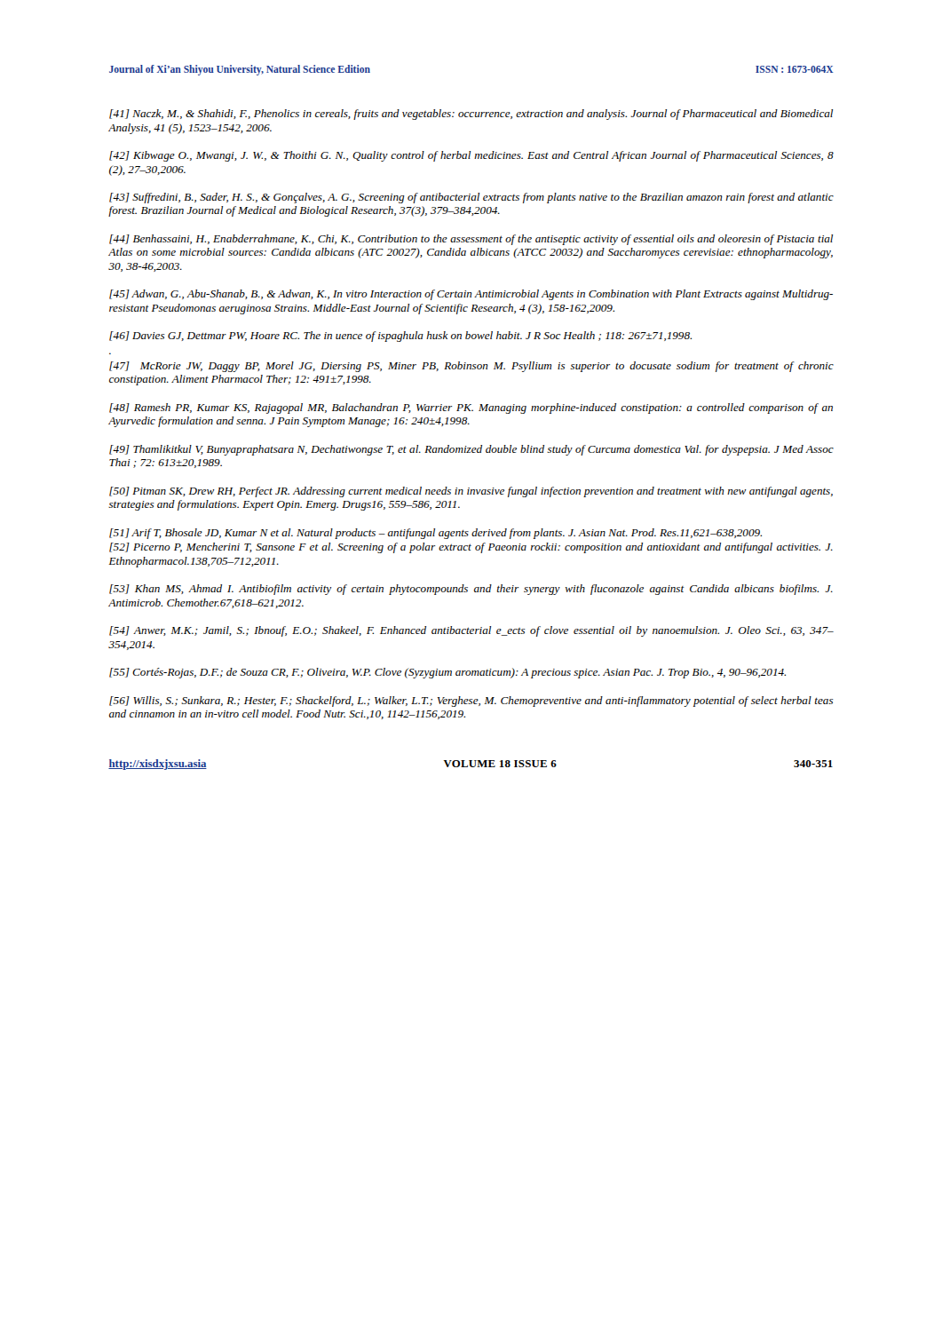Journal of Xi’an Shiyou University, Natural Science Edition ISSN : 1673-064X
[41] Naczk, M., & Shahidi, F., Phenolics in cereals, fruits and vegetables: occurrence, extraction and analysis. Journal of Pharmaceutical and Biomedical Analysis, 41 (5), 1523–1542, 2006.
[42] Kibwage O., Mwangi, J. W., & Thoithi G. N., Quality control of herbal medicines. East and Central African Journal of Pharmaceutical Sciences, 8 (2), 27–30,2006.
[43] Suffredini, B., Sader, H. S., & Gonçalves, A. G., Screening of antibacterial extracts from plants native to the Brazilian amazon rain forest and atlantic forest. Brazilian Journal of Medical and Biological Research, 37(3), 379–384,2004.
[44] Benhassaini, H., Enabderrahmane, K., Chi, K., Contribution to the assessment of the antiseptic activity of essential oils and oleoresin of Pistacia tial Atlas on some microbial sources: Candida albicans (ATC 20027), Candida albicans (ATCC 20032) and Saccharomyces cerevisiae: ethnopharmacology, 30, 38-46,2003.
[45] Adwan, G., Abu-Shanab, B., & Adwan, K., In vitro Interaction of Certain Antimicrobial Agents in Combination with Plant Extracts against Multidrug-resistant Pseudomonas aeruginosa Strains. Middle-East Journal of Scientific Research, 4 (3), 158-162,2009.
[46] Davies GJ, Dettmar PW, Hoare RC. The in uence of ispaghula husk on bowel habit. J R Soc Health ; 118: 267±71,1998.
.
[47] McRorie JW, Daggy BP, Morel JG, Diersing PS, Miner PB, Robinson M. Psyllium is superior to docusate sodium for treatment of chronic constipation. Aliment Pharmacol Ther; 12: 491±7,1998.
[48] Ramesh PR, Kumar KS, Rajagopal MR, Balachandran P, Warrier PK. Managing morphine-induced constipation: a controlled comparison of an Ayurvedic formulation and senna. J Pain Symptom Manage; 16: 240±4,1998.
[49] Thamlikitkul V, Bunyapraphatsara N, Dechatiwongse T, et al. Randomized double blind study of Curcuma domestica Val. for dyspepsia. J Med Assoc Thai ; 72: 613±20,1989.
[50] Pitman SK, Drew RH, Perfect JR. Addressing current medical needs in invasive fungal infection prevention and treatment with new antifungal agents, strategies and formulations. Expert Opin. Emerg. Drugs16, 559–586, 2011.
[51] Arif T, Bhosale JD, Kumar N et al. Natural products – antifungal agents derived from plants. J. Asian Nat. Prod. Res.11,621–638,2009.
[52] Picerno P, Mencherini T, Sansone F et al. Screening of a polar extract of Paeonia rockii: composition and antioxidant and antifungal activities. J. Ethnopharmacol.138,705–712,2011.
[53] Khan MS, Ahmad I. Antibiofilm activity of certain phytocompounds and their synergy with fluconazole against Candida albicans biofilms. J. Antimicrob. Chemother.67,618–621,2012.
[54] Anwer, M.K.; Jamil, S.; Ibnouf, E.O.; Shakeel, F. Enhanced antibacterial e_ects of clove essential oil by nanoemulsion. J. Oleo Sci., 63, 347–354,2014.
[55] Cortés-Rojas, D.F.; de Souza CR, F.; Oliveira, W.P. Clove (Syzygium aromaticum): A precious spice. Asian Pac. J. Trop Bio., 4, 90–96,2014.
[56] Willis, S.; Sunkara, R.; Hester, F.; Shackelford, L.; Walker, L.T.; Verghese, M. Chemopreventive and anti-inflammatory potential of select herbal teas and cinnamon in an in-vitro cell model. Food Nutr. Sci.,10, 1142–1156,2019.
http://xisdxjxsu.asia VOLUME 18 ISSUE 6 340-351